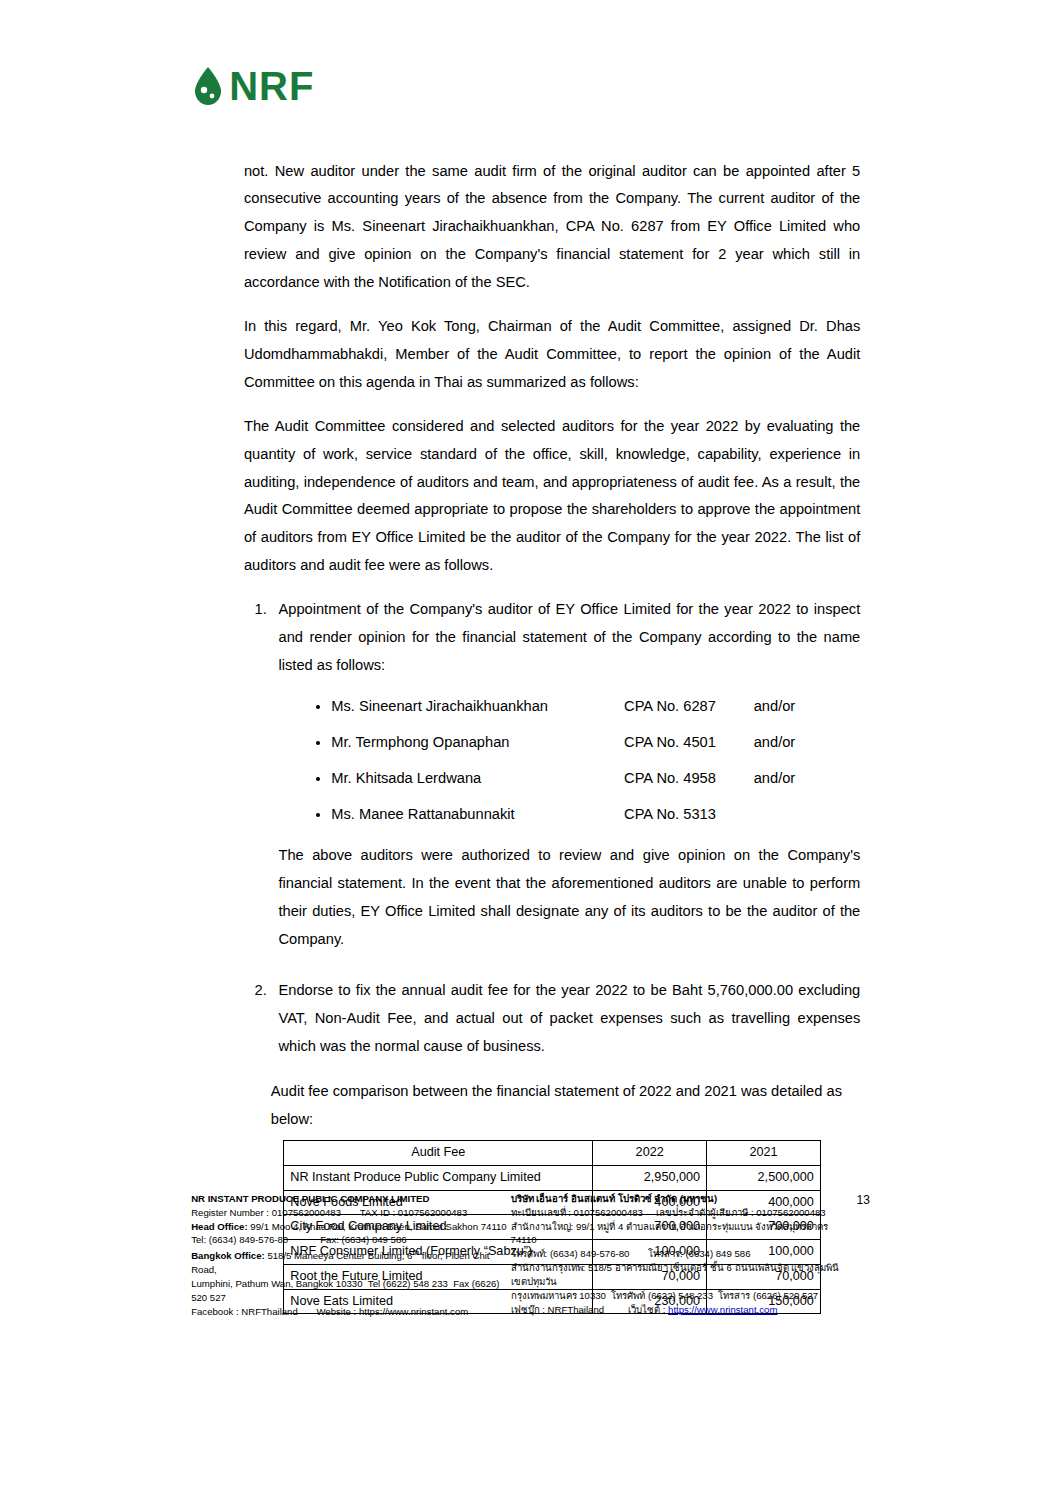NRF
not. New auditor under the same audit firm of the original auditor can be appointed after 5 consecutive accounting years of the absence from the Company. The current auditor of the Company is Ms. Sineenart Jirachaikhuankhan, CPA No. 6287 from EY Office Limited who review and give opinion on the Company's financial statement for 2 year which still in accordance with the Notification of the SEC.
In this regard, Mr. Yeo Kok Tong, Chairman of the Audit Committee, assigned Dr. Dhas Udomdhammabhakdi, Member of the Audit Committee, to report the opinion of the Audit Committee on this agenda in Thai as summarized as follows:
The Audit Committee considered and selected auditors for the year 2022 by evaluating the quantity of work, service standard of the office, skill, knowledge, capability, experience in auditing, independence of auditors and team, and appropriateness of audit fee. As a result, the Audit Committee deemed appropriate to propose the shareholders to approve the appointment of auditors from EY Office Limited be the auditor of the Company for the year 2022. The list of auditors and audit fee were as follows.
Appointment of the Company's auditor of EY Office Limited for the year 2022 to inspect and render opinion for the financial statement of the Company according to the name listed as follows:
Ms. Sineenart Jirachaikhuankhan CPA No. 6287 and/or
Mr. Termphong Opanaphan CPA No. 4501 and/or
Mr. Khitsada Lerdwana CPA No. 4958 and/or
Ms. Manee Rattanabunnakit CPA No. 5313
The above auditors were authorized to review and give opinion on the Company's financial statement. In the event that the aforementioned auditors are unable to perform their duties, EY Office Limited shall designate any of its auditors to be the auditor of the Company.
Endorse to fix the annual audit fee for the year 2022 to be Baht 5,760,000.00 excluding VAT, Non-Audit Fee, and actual out of packet expenses such as travelling expenses which was the normal cause of business.
Audit fee comparison between the financial statement of 2022 and 2021 was detailed as below:
| Audit Fee | 2022 | 2021 |
| --- | --- | --- |
| NR Instant Produce Public Company Limited | 2,950,000 | 2,500,000 |
| Nove Foods Limited | 400,000 | 400,000 |
| City Food Company Limited | 700,000 | 700,000 |
| NRF Consumer Limited (Formerly “Sabzu”) | 100,000 | 100,000 |
| Root the Future Limited | 70,000 | 70,000 |
| Nove Eats Limited | 230,000 | 150,000 |
| NR INSTANT PRODUCE PUBLIC COMPANY LIMITED Register Number : 0107562000483 TAX ID : 0107562000483 Head Office: 99/1 Moo 4, Khae Rai, Krathum Baen, Samut Sakhon 74110 Tel: (6634) 849-576-80 Fax: (6634) 849 586 Bangkok Office: 518/5 Maneeya Center Building, 6 th floor, Ploen Chit Road, Lumphini, Pathum Wan, Bangkok 10330 Tel (6622) 548 233 Fax (6626) 520 527 Facebook : NRFThailand Website : https://www.nrinstant.com | บริษัท เอ็นอาร์ อินสแตนท์ โปรดิวซ์ จำกัด (มหาชน) ทะเบียนเลขที่ : 0107562000483 เลขประจำตัวผู้เสียภาษี : 0107562000483 สำนักงานใหญ่: 99/1 หมู่ที่ 4 ตำบลแคราย อำเภอกระทุ่มแบน จังหวัดสมุทรสาคร 74110 โทรศัพท์: (6634) 849-576-80 โทรสาร: (6634) 849 586 สำนักงานกรุงเทพ: 518/5 อาคารมณียา เซ็นเตอร์ ชั้น 6 ถนนเพลินจิต แขวงลุมพินี เขตปทุมวัน กรุงเทพมหานคร 10330 โทรศัพท์ (6622) 548 233 โทรสาร (6626) 520 527 เฟซบุ๊ก : NRFThailand เว็บไซต์ : https://www.nrinstant.com | 13 |